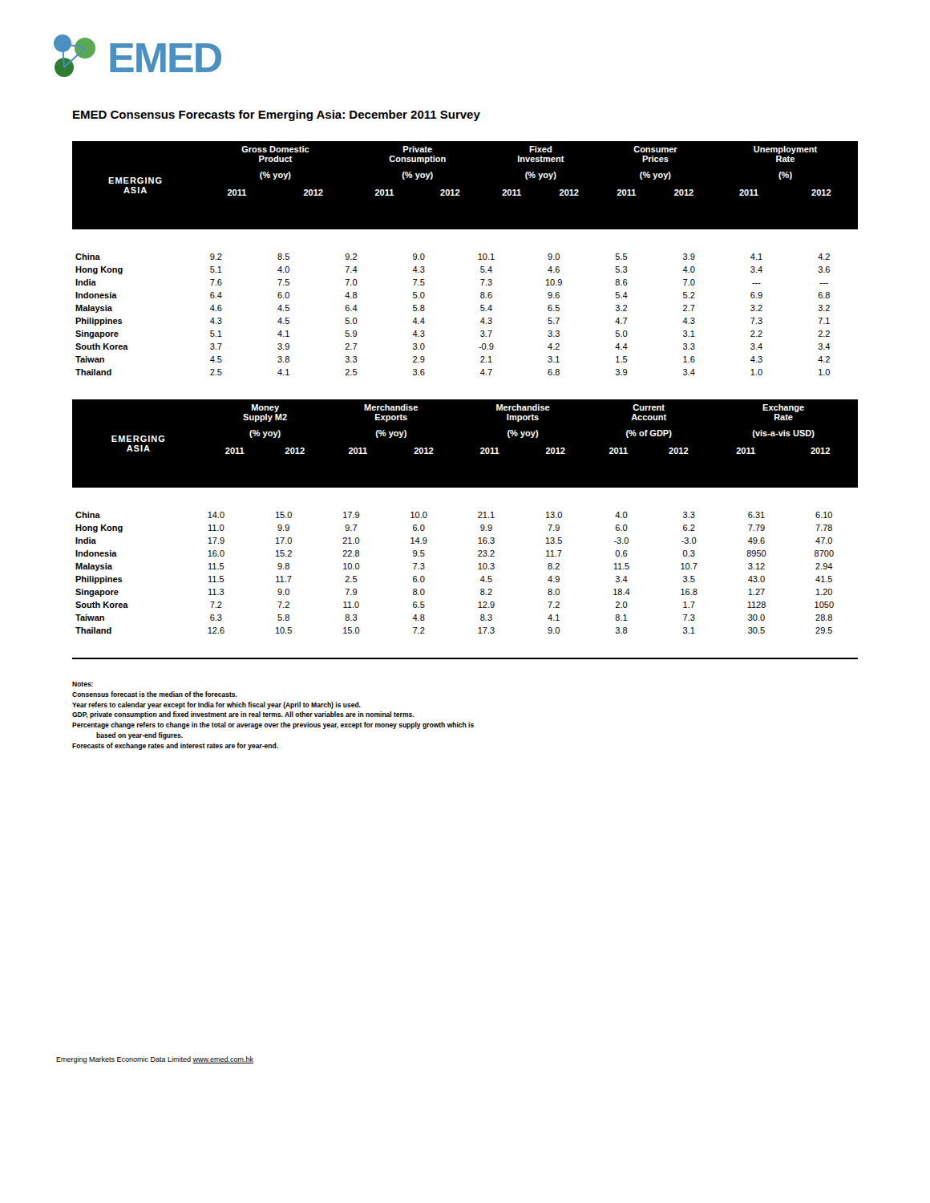EMED
EMED Consensus Forecasts for Emerging Asia: December 2011 Survey
| EMERGING ASIA | Gross Domestic Product | Private Consumption | Fixed Investment | Consumer Prices | Unemployment Rate |
| (% yoy) | (% yoy) | (% yoy) | (% yoy) | (%) |
| 2011 | 2012 | 2011 | 2012 | 2011 | 2012 | 2011 | 2012 | 2011 | 2012 |
| China | 9.2 | 8.5 | 9.2 | 9.0 | 10.1 | 9.0 | 5.5 | 3.9 | 4.1 | 4.2 |
| Hong Kong | 5.1 | 4.0 | 7.4 | 4.3 | 5.4 | 4.6 | 5.3 | 4.0 | 3.4 | 3.6 |
| India | 7.6 | 7.5 | 7.0 | 7.5 | 7.3 | 10.9 | 8.6 | 7.0 | --- | --- |
| Indonesia | 6.4 | 6.0 | 4.8 | 5.0 | 8.6 | 9.6 | 5.4 | 5.2 | 6.9 | 6.8 |
| Malaysia | 4.6 | 4.5 | 6.4 | 5.8 | 5.4 | 6.5 | 3.2 | 2.7 | 3.2 | 3.2 |
| Philippines | 4.3 | 4.5 | 5.0 | 4.4 | 4.3 | 5.7 | 4.7 | 4.3 | 7.3 | 7.1 |
| Singapore | 5.1 | 4.1 | 5.9 | 4.3 | 3.7 | 3.3 | 5.0 | 3.1 | 2.2 | 2.2 |
| South Korea | 3.7 | 3.9 | 2.7 | 3.0 | -0.9 | 4.2 | 4.4 | 3.3 | 3.4 | 3.4 |
| Taiwan | 4.5 | 3.8 | 3.3 | 2.9 | 2.1 | 3.1 | 1.5 | 1.6 | 4.3 | 4.2 |
| Thailand | 2.5 | 4.1 | 2.5 | 3.6 | 4.7 | 6.8 | 3.9 | 3.4 | 1.0 | 1.0 |
| EMERGING ASIA | Money Supply M2 | Merchandise Exports | Merchandise Imports | Current Account | Exchange Rate |
| (% yoy) | (% yoy) | (% yoy) | (% of GDP) | (vis-a-vis USD) |
| 2011 | 2012 | 2011 | 2012 | 2011 | 2012 | 2011 | 2012 | 2011 | 2012 |
| China | 14.0 | 15.0 | 17.9 | 10.0 | 21.1 | 13.0 | 4.0 | 3.3 | 6.31 | 6.10 |
| Hong Kong | 11.0 | 9.9 | 9.7 | 6.0 | 9.9 | 7.9 | 6.0 | 6.2 | 7.79 | 7.78 |
| India | 17.9 | 17.0 | 21.0 | 14.9 | 16.3 | 13.5 | -3.0 | -3.0 | 49.6 | 47.0 |
| Indonesia | 16.0 | 15.2 | 22.8 | 9.5 | 23.2 | 11.7 | 0.6 | 0.3 | 8950 | 8700 |
| Malaysia | 11.5 | 9.8 | 10.0 | 7.3 | 10.3 | 8.2 | 11.5 | 10.7 | 3.12 | 2.94 |
| Philippines | 11.5 | 11.7 | 2.5 | 6.0 | 4.5 | 4.9 | 3.4 | 3.5 | 43.0 | 41.5 |
| Singapore | 11.3 | 9.0 | 7.9 | 8.0 | 8.2 | 8.0 | 18.4 | 16.8 | 1.27 | 1.20 |
| South Korea | 7.2 | 7.2 | 11.0 | 6.5 | 12.9 | 7.2 | 2.0 | 1.7 | 1128 | 1050 |
| Taiwan | 6.3 | 5.8 | 8.3 | 4.8 | 8.3 | 4.1 | 8.1 | 7.3 | 30.0 | 28.8 |
| Thailand | 12.6 | 10.5 | 15.0 | 7.2 | 17.3 | 9.0 | 3.8 | 3.1 | 30.5 | 29.5 |
Notes:
Consensus forecast is the median of the forecasts.
Year refers to calendar year except for India for which fiscal year (April to March) is used.
GDP, private consumption and fixed investment are in real terms. All other variables are in nominal terms.
Percentage change refers to change in the total or average over the previous year, except for money supply growth which is
based on year-end figures.
Forecasts of exchange rates and interest rates are for year-end.
Emerging Markets Economic Data Limited www.emed.com.hk